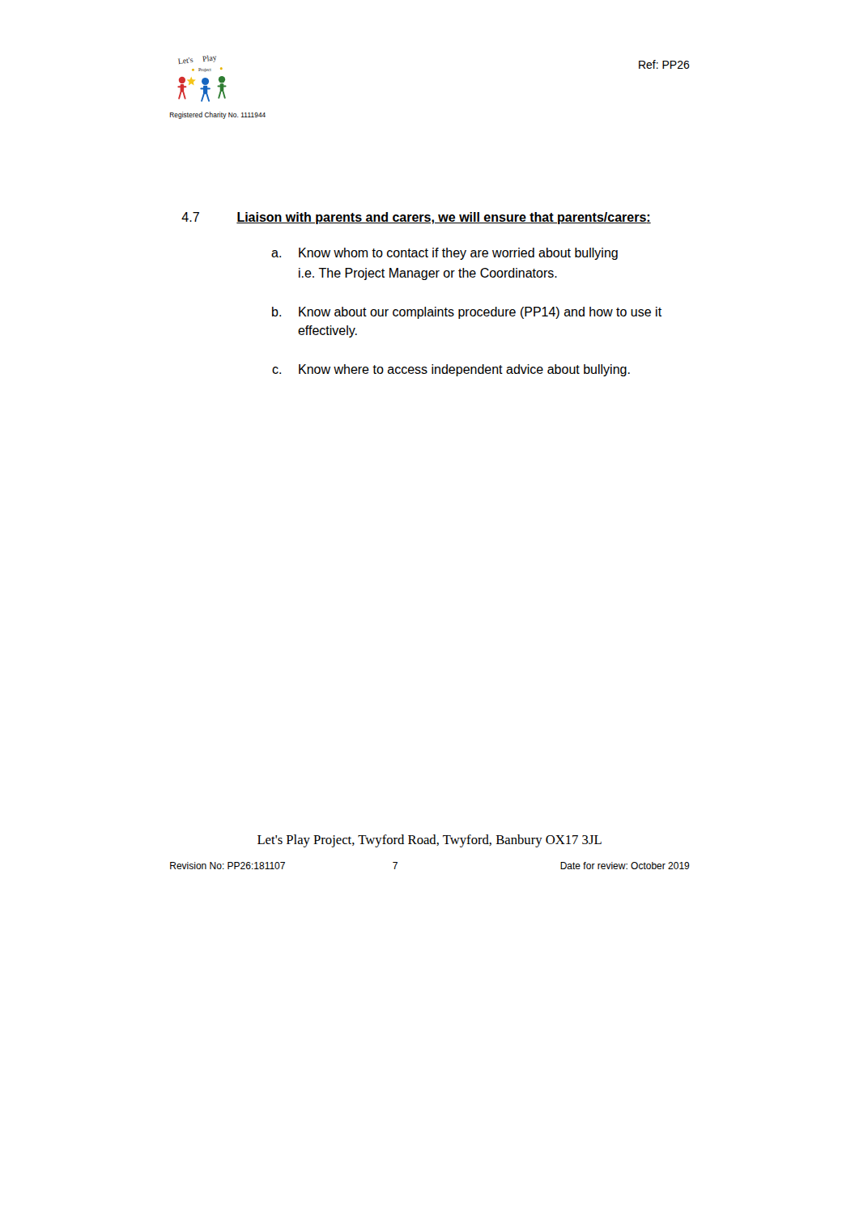Let's Play Project
Registered Charity No. 1111944
Ref: PP26
4.7
Liaison with parents and carers, we will ensure that parents/carers:
Know whom to contact if they are worried about bullying i.e. The Project Manager or the Coordinators.
Know about our complaints procedure (PP14) and how to use it effectively.
Know where to access independent advice about bullying.
Let's Play Project, Twyford Road, Twyford, Banbury OX17 3JL
Revision No: PP26:181107
7
Date for review: October 2019